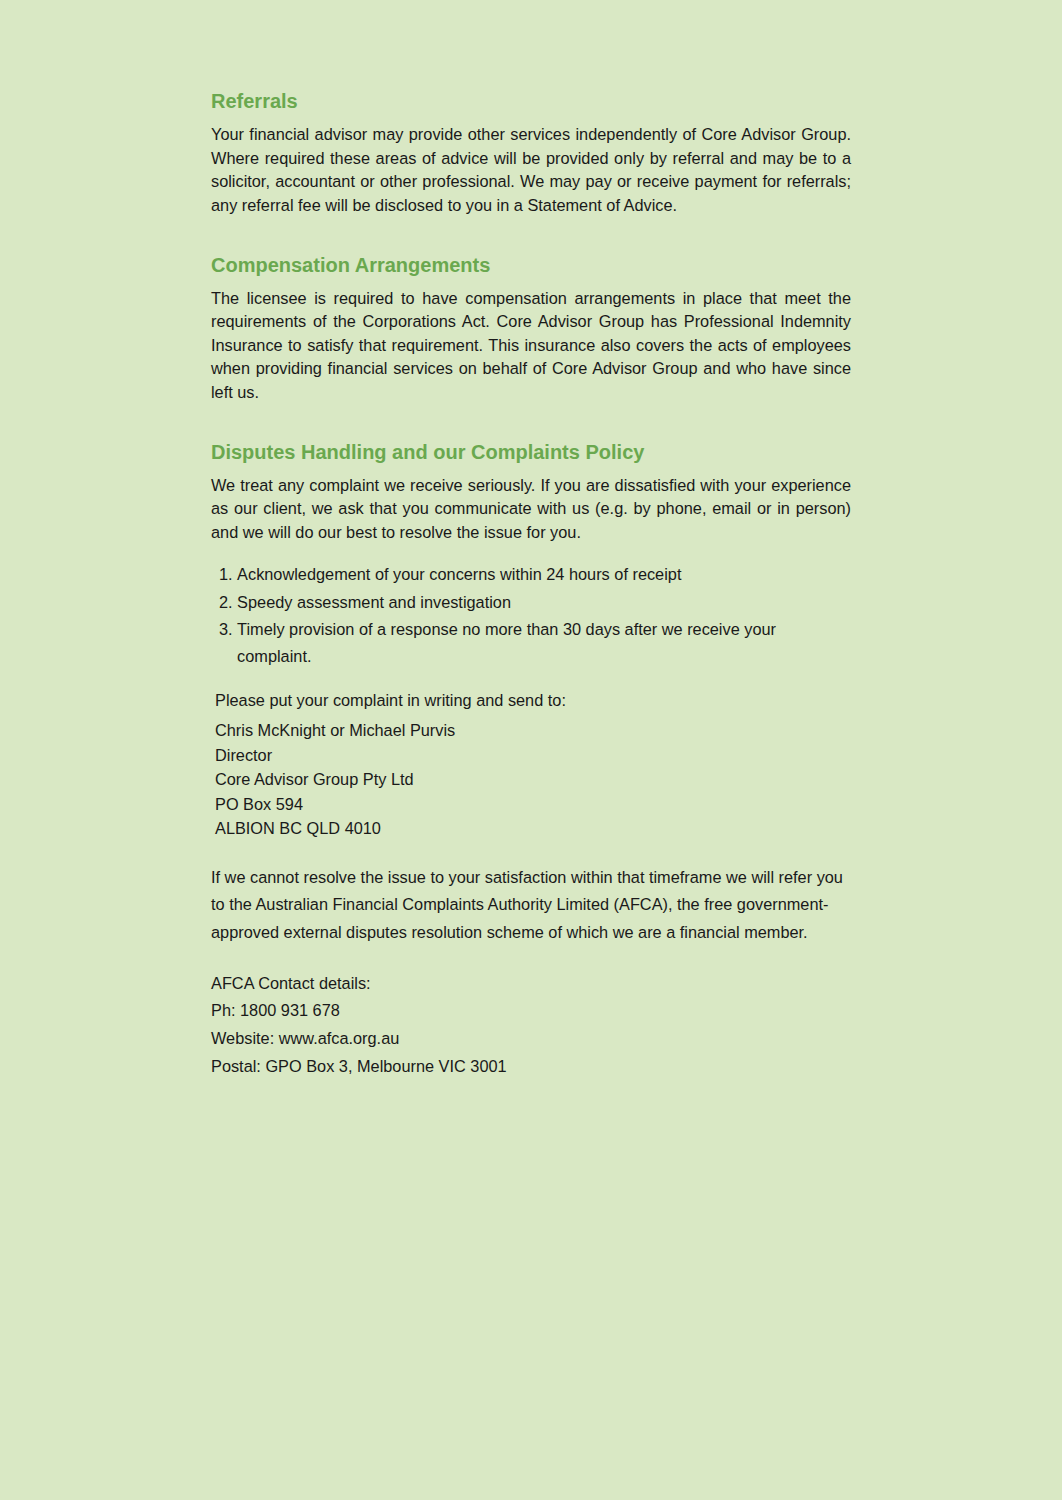Referrals
Your financial advisor may provide other services independently of Core Advisor Group. Where required these areas of advice will be provided only by referral and may be to a solicitor, accountant or other professional. We may pay or receive payment for referrals; any referral fee will be disclosed to you in a Statement of Advice.
Compensation Arrangements
The licensee is required to have compensation arrangements in place that meet the requirements of the Corporations Act. Core Advisor Group has Professional Indemnity Insurance to satisfy that requirement. This insurance also covers the acts of employees when providing financial services on behalf of Core Advisor Group and who have since left us.
Disputes Handling and our Complaints Policy
We treat any complaint we receive seriously. If you are dissatisfied with your experience as our client, we ask that you communicate with us (e.g. by phone, email or in person) and we will do our best to resolve the issue for you.
Acknowledgement of your concerns within 24 hours of receipt
Speedy assessment and investigation
Timely provision of a response no more than 30 days after we receive your complaint.
Please put your complaint in writing and send to:
Chris McKnight or Michael Purvis
Director
Core Advisor Group Pty Ltd
PO Box 594
ALBION BC QLD 4010
If we cannot resolve the issue to your satisfaction within that timeframe we will refer you to the Australian Financial Complaints Authority Limited (AFCA), the free government-approved external disputes resolution scheme of which we are a financial member.
AFCA Contact details:
Ph: 1800 931 678
Website: www.afca.org.au
Postal: GPO Box 3, Melbourne VIC 3001